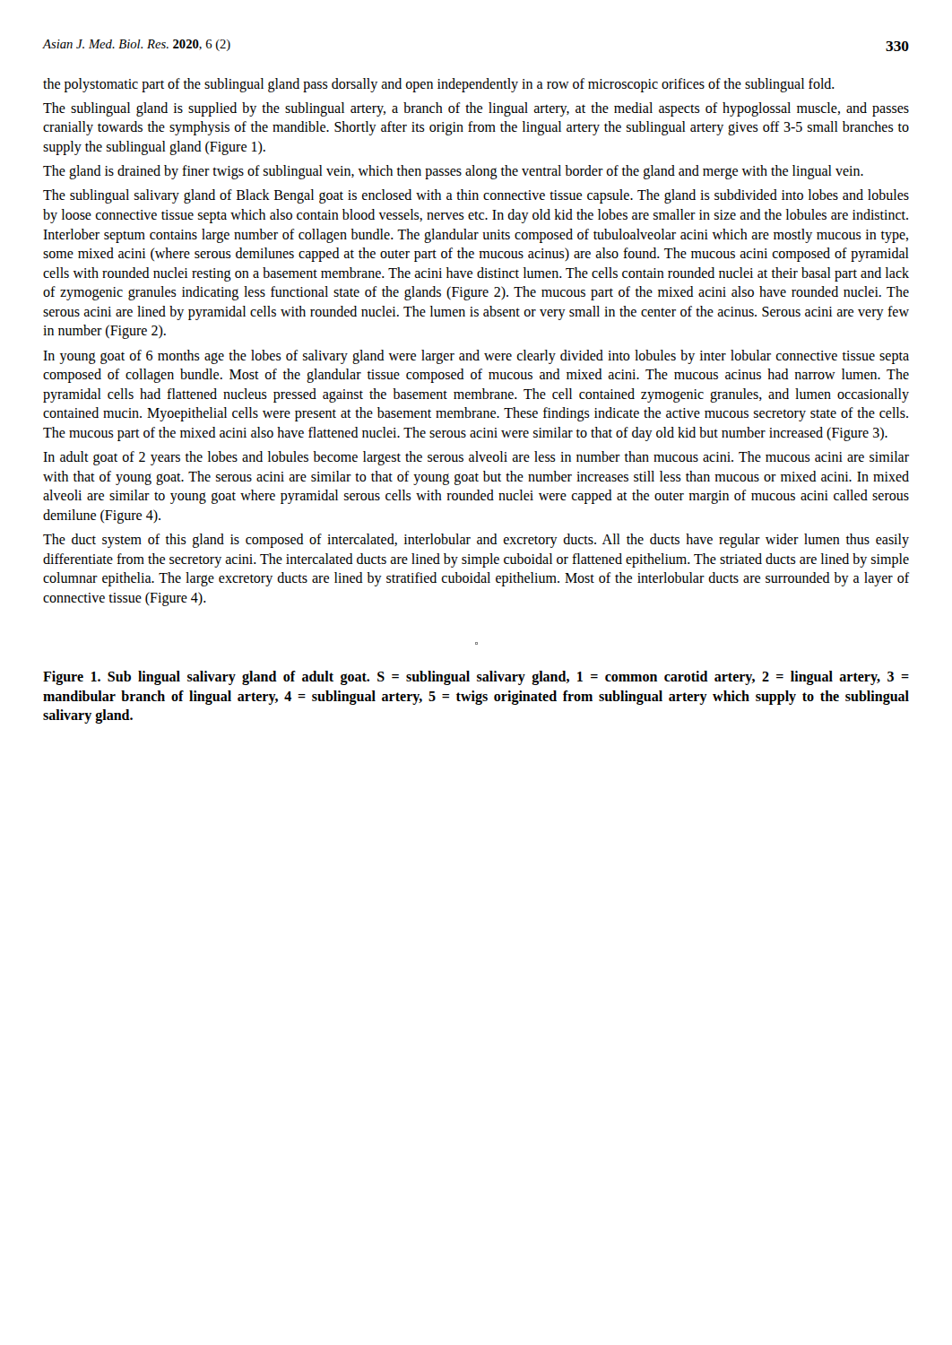Asian J. Med. Biol. Res. 2020, 6 (2)
330
the polystomatic part of the sublingual gland pass dorsally and open independently in a row of microscopic orifices of the sublingual fold.
The sublingual gland is supplied by the sublingual artery, a branch of the lingual artery, at the medial aspects of hypoglossal muscle, and passes cranially towards the symphysis of the mandible. Shortly after its origin from the lingual artery the sublingual artery gives off 3-5 small branches to supply the sublingual gland (Figure 1).
The gland is drained by finer twigs of sublingual vein, which then passes along the ventral border of the gland and merge with the lingual vein.
The sublingual salivary gland of Black Bengal goat is enclosed with a thin connective tissue capsule. The gland is subdivided into lobes and lobules by loose connective tissue septa which also contain blood vessels, nerves etc. In day old kid the lobes are smaller in size and the lobules are indistinct. Interlober septum contains large number of collagen bundle. The glandular units composed of tubuloalveolar acini which are mostly mucous in type, some mixed acini (where serous demilunes capped at the outer part of the mucous acinus) are also found. The mucous acini composed of pyramidal cells with rounded nuclei resting on a basement membrane. The acini have distinct lumen. The cells contain rounded nuclei at their basal part and lack of zymogenic granules indicating less functional state of the glands (Figure 2). The mucous part of the mixed acini also have rounded nuclei. The serous acini are lined by pyramidal cells with rounded nuclei. The lumen is absent or very small in the center of the acinus. Serous acini are very few in number (Figure 2).
In young goat of 6 months age the lobes of salivary gland were larger and were clearly divided into lobules by inter lobular connective tissue septa composed of collagen bundle. Most of the glandular tissue composed of mucous and mixed acini. The mucous acinus had narrow lumen. The pyramidal cells had flattened nucleus pressed against the basement membrane. The cell contained zymogenic granules, and lumen occasionally contained mucin. Myoepithelial cells were present at the basement membrane. These findings indicate the active mucous secretory state of the cells. The mucous part of the mixed acini also have flattened nuclei. The serous acini were similar to that of day old kid but number increased (Figure 3).
In adult goat of 2 years the lobes and lobules become largest the serous alveoli are less in number than mucous acini. The mucous acini are similar with that of young goat. The serous acini are similar to that of young goat but the number increases still less than mucous or mixed acini. In mixed alveoli are similar to young goat where pyramidal serous cells with rounded nuclei were capped at the outer margin of mucous acini called serous demilune (Figure 4).
The duct system of this gland is composed of intercalated, interlobular and excretory ducts. All the ducts have regular wider lumen thus easily differentiate from the secretory acini. The intercalated ducts are lined by simple cuboidal or flattened epithelium. The striated ducts are lined by simple columnar epithelia. The large excretory ducts are lined by stratified cuboidal epithelium. Most of the interlobular ducts are surrounded by a layer of connective tissue (Figure 4).
Figure 1. Sub lingual salivary gland of adult goat. S = sublingual salivary gland, 1 = common carotid artery, 2 = lingual artery, 3 = mandibular branch of lingual artery, 4 = sublingual artery, 5 = twigs originated from sublingual artery which supply to the sublingual salivary gland.